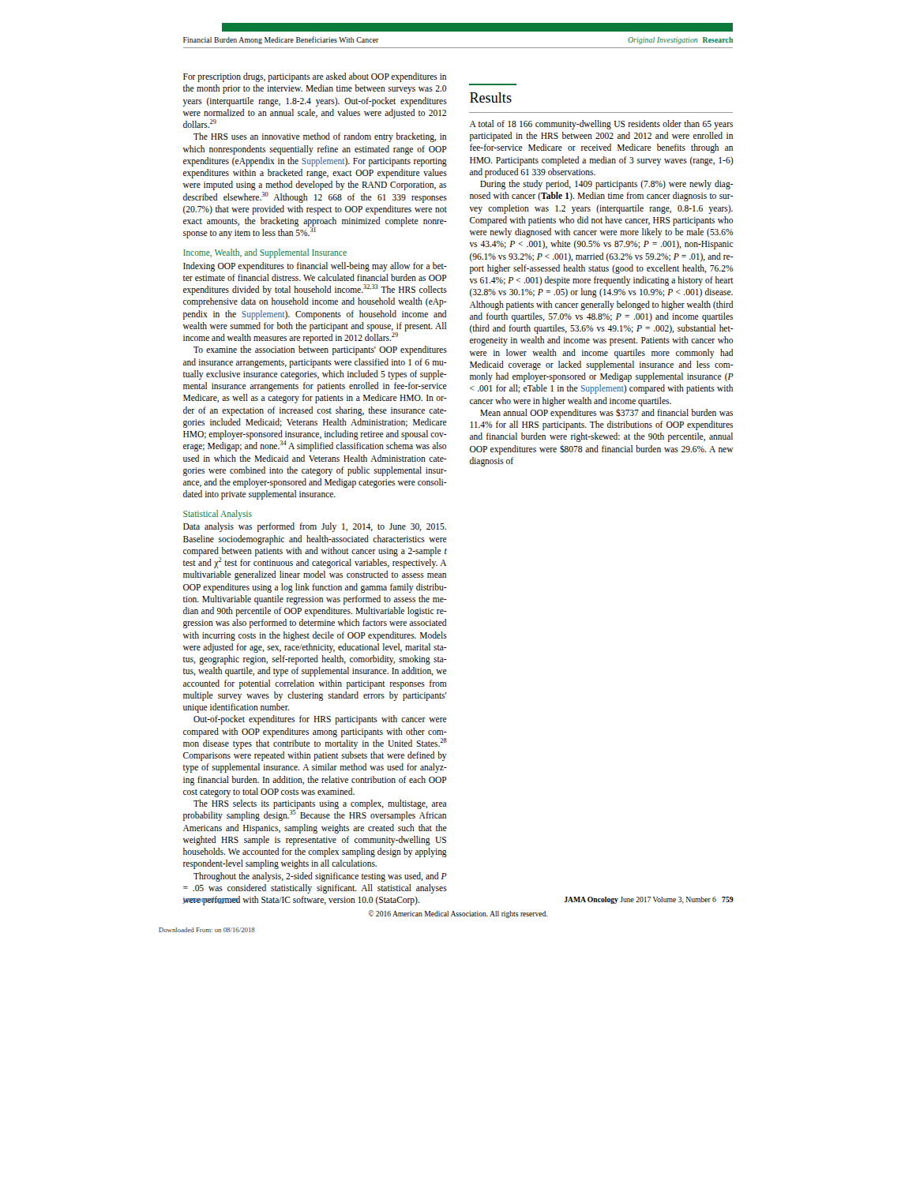Financial Burden Among Medicare Beneficiaries With Cancer
Original Investigation Research
For prescription drugs, participants are asked about OOP expenditures in the month prior to the interview. Median time between surveys was 2.0 years (interquartile range, 1.8-2.4 years). Out-of-pocket expenditures were normalized to an annual scale, and values were adjusted to 2012 dollars.29
The HRS uses an innovative method of random entry bracketing, in which nonrespondents sequentially refine an estimated range of OOP expenditures (eAppendix in the Supplement). For participants reporting expenditures within a bracketed range, exact OOP expenditure values were imputed using a method developed by the RAND Corporation, as described elsewhere.30 Although 12 668 of the 61 339 responses (20.7%) that were provided with respect to OOP expenditures were not exact amounts, the bracketing approach minimized complete nonresponse to any item to less than 5%.31
Income, Wealth, and Supplemental Insurance
Indexing OOP expenditures to financial well-being may allow for a better estimate of financial distress. We calculated financial burden as OOP expenditures divided by total household income.32,33 The HRS collects comprehensive data on household income and household wealth (eAppendix in the Supplement). Components of household income and wealth were summed for both the participant and spouse, if present. All income and wealth measures are reported in 2012 dollars.29
To examine the association between participants' OOP expenditures and insurance arrangements, participants were classified into 1 of 6 mutually exclusive insurance categories, which included 5 types of supplemental insurance arrangements for patients enrolled in fee-for-service Medicare, as well as a category for patients in a Medicare HMO. In order of an expectation of increased cost sharing, these insurance categories included Medicaid; Veterans Health Administration; Medicare HMO; employer-sponsored insurance, including retiree and spousal coverage; Medigap; and none.34 A simplified classification schema was also used in which the Medicaid and Veterans Health Administration categories were combined into the category of public supplemental insurance, and the employer-sponsored and Medigap categories were consolidated into private supplemental insurance.
Statistical Analysis
Data analysis was performed from July 1, 2014, to June 30, 2015. Baseline sociodemographic and health-associated characteristics were compared between patients with and without cancer using a 2-sample t test and χ2 test for continuous and categorical variables, respectively. A multivariable generalized linear model was constructed to assess mean OOP expenditures using a log link function and gamma family distribution. Multivariable quantile regression was performed to assess the median and 90th percentile of OOP expenditures. Multivariable logistic regression was also performed to determine which factors were associated with incurring costs in the highest decile of OOP expenditures. Models were adjusted for age, sex, race/ethnicity, educational level, marital status, geographic region, self-reported health, comorbidity, smoking status, wealth quartile, and type of supplemental insurance. In addition, we accounted for potential correlation within participant responses from multiple survey waves by clustering standard errors by participants' unique identification number.
Out-of-pocket expenditures for HRS participants with cancer were compared with OOP expenditures among participants with other common disease types that contribute to mortality in the United States.28 Comparisons were repeated within patient subsets that were defined by type of supplemental insurance. A similar method was used for analyzing financial burden. In addition, the relative contribution of each OOP cost category to total OOP costs was examined.
The HRS selects its participants using a complex, multistage, area probability sampling design.35 Because the HRS oversamples African Americans and Hispanics, sampling weights are created such that the weighted HRS sample is representative of community-dwelling US households. We accounted for the complex sampling design by applying respondent-level sampling weights in all calculations.
Throughout the analysis, 2-sided significance testing was used, and P = .05 was considered statistically significant. All statistical analyses were performed with Stata/IC software, version 10.0 (StataCorp).
Results
A total of 18 166 community-dwelling US residents older than 65 years participated in the HRS between 2002 and 2012 and were enrolled in fee-for-service Medicare or received Medicare benefits through an HMO. Participants completed a median of 3 survey waves (range, 1-6) and produced 61 339 observations.
During the study period, 1409 participants (7.8%) were newly diagnosed with cancer (Table 1). Median time from cancer diagnosis to survey completion was 1.2 years (interquartile range, 0.8-1.6 years). Compared with patients who did not have cancer, HRS participants who were newly diagnosed with cancer were more likely to be male (53.6% vs 43.4%; P < .001), white (90.5% vs 87.9%; P = .001), non-Hispanic (96.1% vs 93.2%; P < .001), married (63.2% vs 59.2%; P = .01), and report higher self-assessed health status (good to excellent health, 76.2% vs 61.4%; P < .001) despite more frequently indicating a history of heart (32.8% vs 30.1%; P = .05) or lung (14.9% vs 10.9%; P < .001) disease. Although patients with cancer generally belonged to higher wealth (third and fourth quartiles, 57.0% vs 48.8%; P = .001) and income quartiles (third and fourth quartiles, 53.6% vs 49.1%; P = .002), substantial heterogeneity in wealth and income was present. Patients with cancer who were in lower wealth and income quartiles more commonly had Medicaid coverage or lacked supplemental insurance and less commonly had employer-sponsored or Medigap supplemental insurance (P < .001 for all; eTable 1 in the Supplement) compared with patients with cancer who were in higher wealth and income quartiles.
Mean annual OOP expenditures was $3737 and financial burden was 11.4% for all HRS participants. The distributions of OOP expenditures and financial burden were right-skewed: at the 90th percentile, annual OOP expenditures were $8078 and financial burden was 29.6%. A new diagnosis of
jamaoncology.com
JAMA Oncology June 2017 Volume 3, Number 6 759
© 2016 American Medical Association. All rights reserved.
Downloaded From: on 08/16/2018